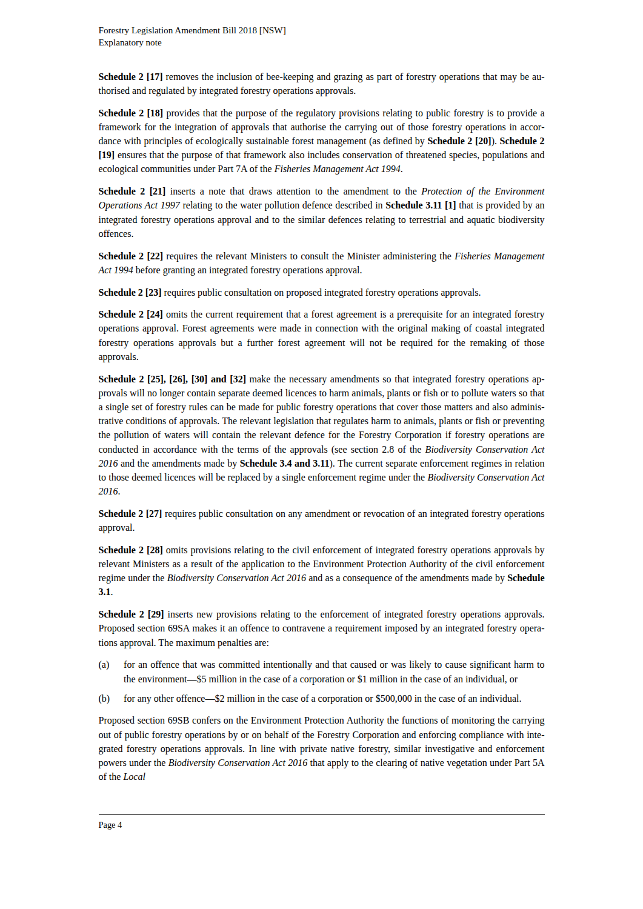Forestry Legislation Amendment Bill 2018 [NSW]
Explanatory note
Schedule 2 [17] removes the inclusion of bee-keeping and grazing as part of forestry operations that may be authorised and regulated by integrated forestry operations approvals.
Schedule 2 [18] provides that the purpose of the regulatory provisions relating to public forestry is to provide a framework for the integration of approvals that authorise the carrying out of those forestry operations in accordance with principles of ecologically sustainable forest management (as defined by Schedule 2 [20]). Schedule 2 [19] ensures that the purpose of that framework also includes conservation of threatened species, populations and ecological communities under Part 7A of the Fisheries Management Act 1994.
Schedule 2 [21] inserts a note that draws attention to the amendment to the Protection of the Environment Operations Act 1997 relating to the water pollution defence described in Schedule 3.11 [1] that is provided by an integrated forestry operations approval and to the similar defences relating to terrestrial and aquatic biodiversity offences.
Schedule 2 [22] requires the relevant Ministers to consult the Minister administering the Fisheries Management Act 1994 before granting an integrated forestry operations approval.
Schedule 2 [23] requires public consultation on proposed integrated forestry operations approvals.
Schedule 2 [24] omits the current requirement that a forest agreement is a prerequisite for an integrated forestry operations approval. Forest agreements were made in connection with the original making of coastal integrated forestry operations approvals but a further forest agreement will not be required for the remaking of those approvals.
Schedule 2 [25], [26], [30] and [32] make the necessary amendments so that integrated forestry operations approvals will no longer contain separate deemed licences to harm animals, plants or fish or to pollute waters so that a single set of forestry rules can be made for public forestry operations that cover those matters and also administrative conditions of approvals. The relevant legislation that regulates harm to animals, plants or fish or preventing the pollution of waters will contain the relevant defence for the Forestry Corporation if forestry operations are conducted in accordance with the terms of the approvals (see section 2.8 of the Biodiversity Conservation Act 2016 and the amendments made by Schedule 3.4 and 3.11). The current separate enforcement regimes in relation to those deemed licences will be replaced by a single enforcement regime under the Biodiversity Conservation Act 2016.
Schedule 2 [27] requires public consultation on any amendment or revocation of an integrated forestry operations approval.
Schedule 2 [28] omits provisions relating to the civil enforcement of integrated forestry operations approvals by relevant Ministers as a result of the application to the Environment Protection Authority of the civil enforcement regime under the Biodiversity Conservation Act 2016 and as a consequence of the amendments made by Schedule 3.1.
Schedule 2 [29] inserts new provisions relating to the enforcement of integrated forestry operations approvals. Proposed section 69SA makes it an offence to contravene a requirement imposed by an integrated forestry operations approval. The maximum penalties are:
(a) for an offence that was committed intentionally and that caused or was likely to cause significant harm to the environment—$5 million in the case of a corporation or $1 million in the case of an individual, or
(b) for any other offence—$2 million in the case of a corporation or $500,000 in the case of an individual.
Proposed section 69SB confers on the Environment Protection Authority the functions of monitoring the carrying out of public forestry operations by or on behalf of the Forestry Corporation and enforcing compliance with integrated forestry operations approvals. In line with private native forestry, similar investigative and enforcement powers under the Biodiversity Conservation Act 2016 that apply to the clearing of native vegetation under Part 5A of the Local
Page 4